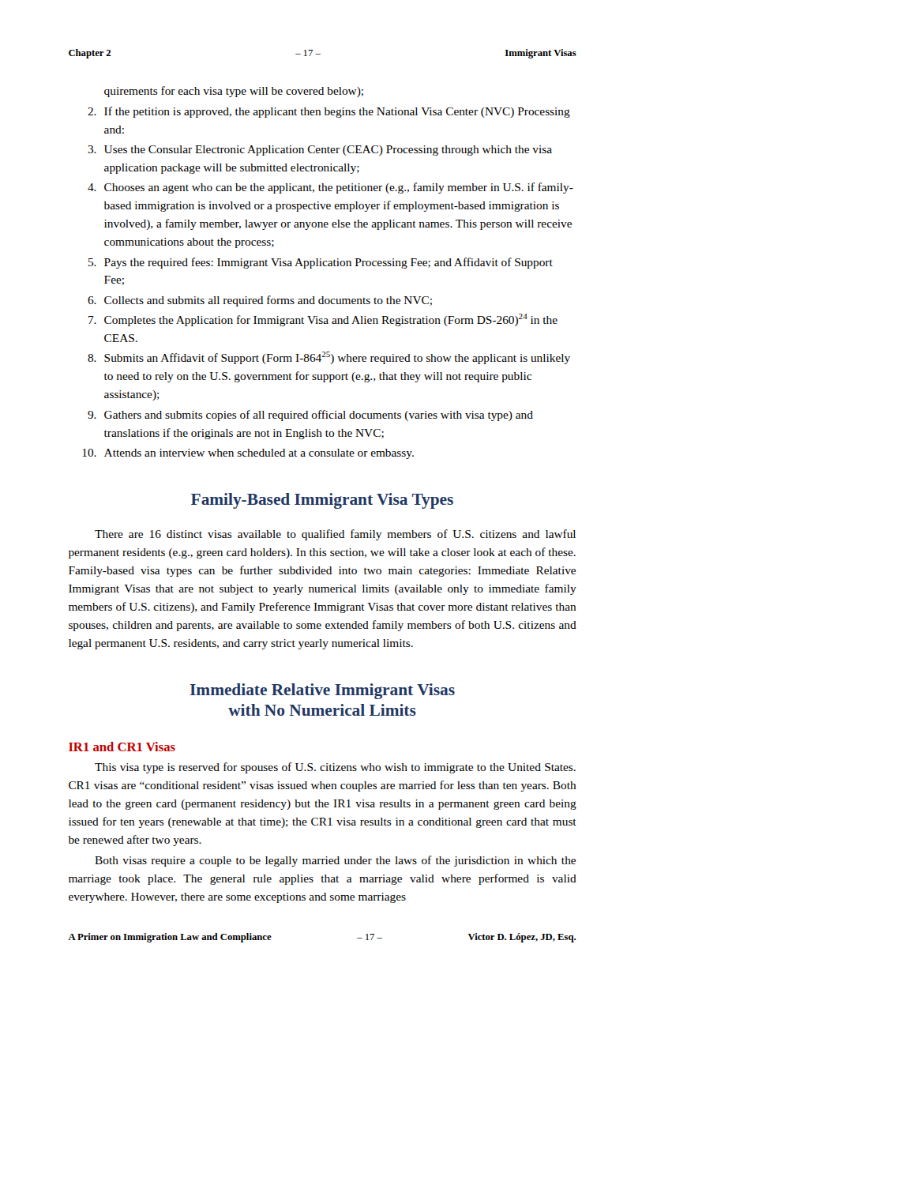Chapter 2 – 17 – Immigrant Visas
quirements for each visa type will be covered below);
If the petition is approved, the applicant then begins the National Visa Center (NVC) Processing and:
Uses the Consular Electronic Application Center (CEAC) Processing through which the visa application package will be submitted electronically;
Chooses an agent who can be the applicant, the petitioner (e.g., family member in U.S. if family-based immigration is involved or a prospective employer if employment-based immigration is involved), a family member, lawyer or anyone else the applicant names. This person will receive communications about the process;
Pays the required fees: Immigrant Visa Application Processing Fee; and Affidavit of Support Fee;
Collects and submits all required forms and documents to the NVC;
Completes the Application for Immigrant Visa and Alien Registration (Form DS-260)24 in the CEAS.
Submits an Affidavit of Support (Form I-86425) where required to show the applicant is unlikely to need to rely on the U.S. government for support (e.g., that they will not require public assistance);
Gathers and submits copies of all required official documents (varies with visa type) and translations if the originals are not in English to the NVC;
Attends an interview when scheduled at a consulate or embassy.
Family-Based Immigrant Visa Types
There are 16 distinct visas available to qualified family members of U.S. citizens and lawful permanent residents (e.g., green card holders). In this section, we will take a closer look at each of these. Family-based visa types can be further subdivided into two main categories: Immediate Relative Immigrant Visas that are not subject to yearly numerical limits (available only to immediate family members of U.S. citizens), and Family Preference Immigrant Visas that cover more distant relatives than spouses, children and parents, are available to some extended family members of both U.S. citizens and legal permanent U.S. residents, and carry strict yearly numerical limits.
Immediate Relative Immigrant Visas
with No Numerical Limits
IR1 and CR1 Visas
This visa type is reserved for spouses of U.S. citizens who wish to immigrate to the United States. CR1 visas are “conditional resident” visas issued when couples are married for less than ten years. Both lead to the green card (permanent residency) but the IR1 visa results in a permanent green card being issued for ten years (renewable at that time); the CR1 visa results in a conditional green card that must be renewed after two years.
Both visas require a couple to be legally married under the laws of the jurisdiction in which the marriage took place. The general rule applies that a marriage valid where performed is valid everywhere. However, there are some exceptions and some marriages
A Primer on Immigration Law and Compliance – 17 – Victor D. López, JD, Esq.